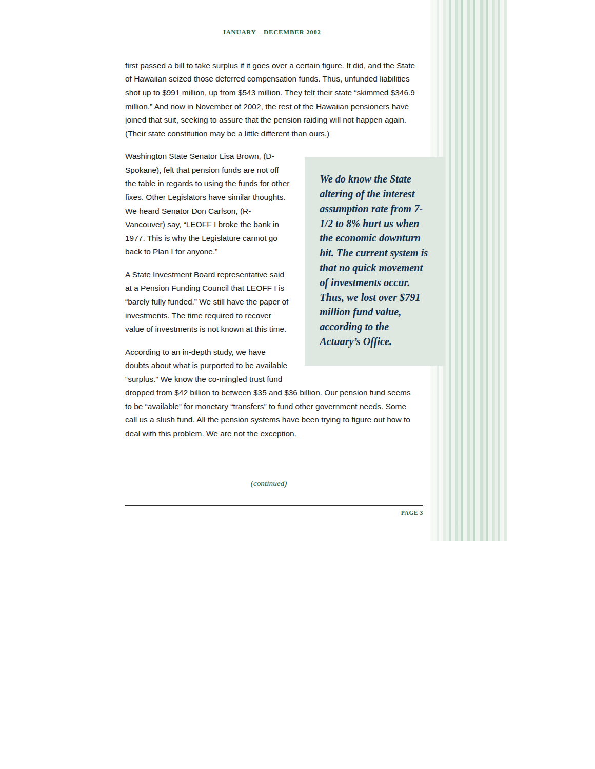JANUARY – DECEMBER 2002
first passed a bill to take surplus if it goes over a certain figure. It did, and the State of Hawaiian seized those deferred compensation funds. Thus, unfunded liabilities shot up to $991 million, up from $543 million. They felt their state “skimmed $346.9 million.” And now in November of 2002, the rest of the Hawaiian pensioners have joined that suit, seeking to assure that the pension raiding will not happen again. (Their state constitution may be a little different than ours.)
We do know the State altering of the interest assumption rate from 7-1/2 to 8% hurt us when the economic downturn hit. The current system is that no quick movement of investments occur. Thus, we lost over $791 million fund value, according to the Actuary’s Office.
Washington State Senator Lisa Brown, (D-Spokane), felt that pension funds are not off the table in regards to using the funds for other fixes. Other Legislators have similar thoughts. We heard Senator Don Carlson, (R-Vancouver) say, “LEOFF I broke the bank in 1977. This is why the Legislature cannot go back to Plan I for anyone.”
A State Investment Board representative said at a Pension Funding Council that LEOFF I is “barely fully funded.” We still have the paper of investments. The time required to recover value of investments is not known at this time.
According to an in-depth study, we have doubts about what is purported to be available “surplus.” We know the co-mingled trust fund dropped from $42 billion to between $35 and $36 billion. Our pension fund seems to be “available” for monetary “transfers” to fund other government needs. Some call us a slush fund. All the pension systems have been trying to figure out how to deal with this problem. We are not the exception.
(continued)
PAGE 3